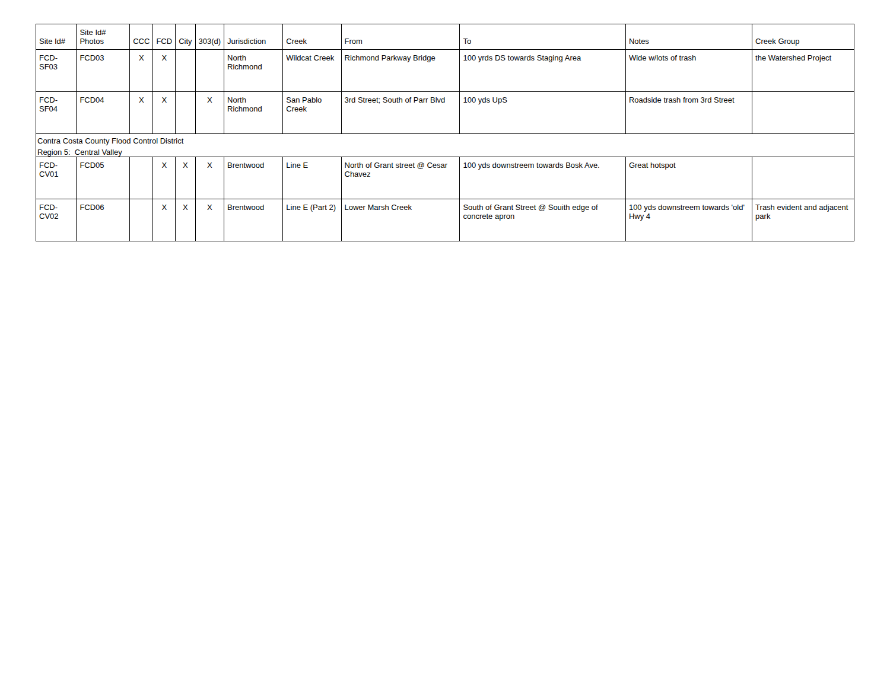| Site Id# | Site Id# Photos | CCC | FCD | City | 303(d) | Jurisdiction | Creek | From | To | Notes | Creek Group |
| --- | --- | --- | --- | --- | --- | --- | --- | --- | --- | --- | --- |
| FCD-SF03 | FCD03 | X | X | | | North Richmond | Wildcat Creek | Richmond Parkway Bridge | 100 yrds DS towards Staging Area | Wide w/lots of trash | the Watershed Project |
| FCD-SF04 | FCD04 | X | X | | X | North Richmond | San Pablo Creek | 3rd Street; South of Parr Blvd | 100 yds UpS | Roadside trash from 3rd Street | |
| Contra Costa County Flood Control District | |
| Region 5: Central Valley | |
| FCD-CV01 | FCD05 | | X | X | X | Brentwood | Line E | North of Grant street @ Cesar Chavez | 100 yds downstreem towards Bosk Ave. | Great hotspot | |
| FCD-CV02 | FCD06 | | X | X | X | Brentwood | Line E (Part 2) | Lower Marsh Creek | South of Grant Street @ Souith edge of concrete apron | 100 yds downstreem towards 'old' Hwy 4 | Trash evident and adjacent park |